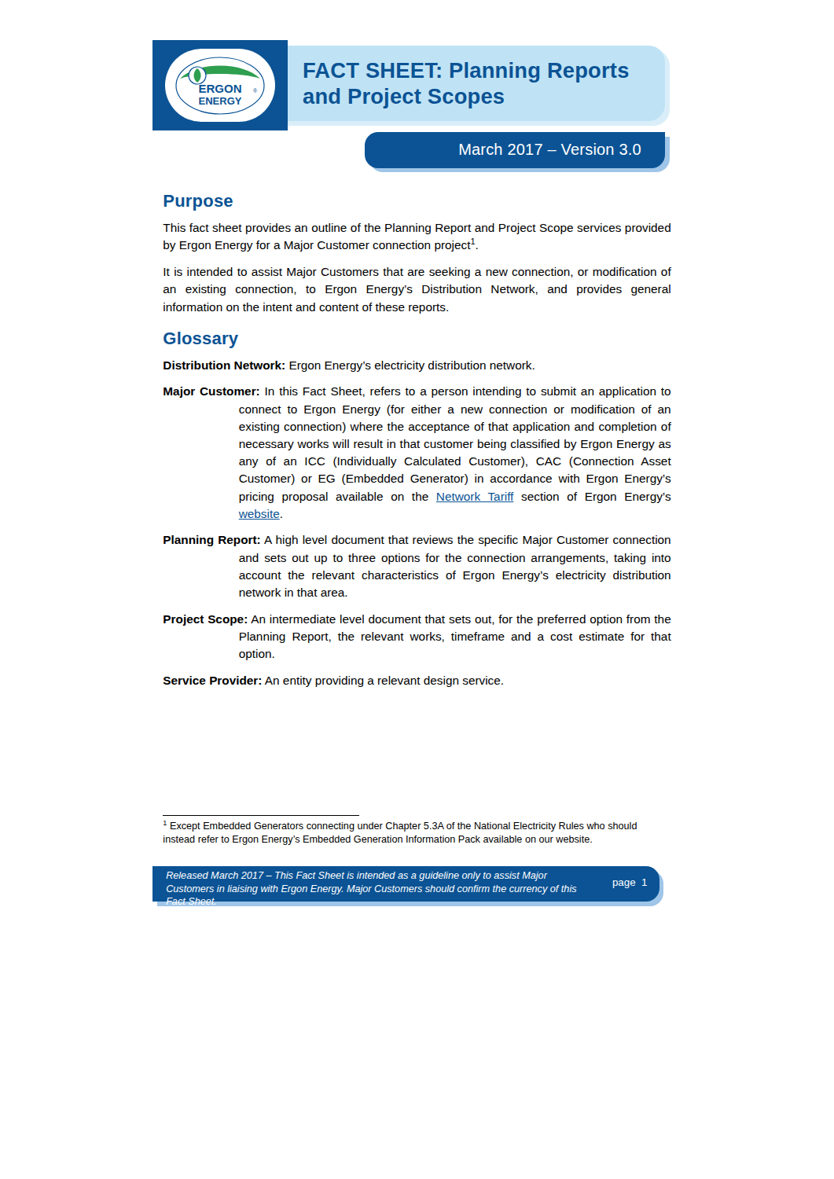ERGON ENERGY ®
FACT SHEET: Planning Reports
and Project Scopes
March 2017 – Version 3.0
Purpose
This fact sheet provides an outline of the Planning Report and Project Scope services provided by Ergon Energy for a Major Customer connection project1.
It is intended to assist Major Customers that are seeking a new connection, or modification of an existing connection, to Ergon Energy’s Distribution Network, and provides general information on the intent and content of these reports.
Glossary
Distribution Network: Ergon Energy’s electricity distribution network.
Major Customer: In this Fact Sheet, refers to a person intending to submit an application to connect to Ergon Energy (for either a new connection or modification of an existing connection) where the acceptance of that application and completion of necessary works will result in that customer being classified by Ergon Energy as any of an ICC (Individually Calculated Customer), CAC (Connection Asset Customer) or EG (Embedded Generator) in accordance with Ergon Energy’s pricing proposal available on the Network Tariff section of Ergon Energy’s website.
Planning Report: A high level document that reviews the specific Major Customer connection and sets out up to three options for the connection arrangements, taking into account the relevant characteristics of Ergon Energy’s electricity distribution network in that area.
Project Scope: An intermediate level document that sets out, for the preferred option from the Planning Report, the relevant works, timeframe and a cost estimate for that option.
Service Provider: An entity providing a relevant design service.
1 Except Embedded Generators connecting under Chapter 5.3A of the National Electricity Rules who should instead refer to Ergon Energy’s Embedded Generation Information Pack available on our website.
Released March 2017 – This Fact Sheet is intended as a guideline only to assist Major Customers in liaising with Ergon Energy. Major Customers should confirm the currency of this Fact Sheet.
page 1